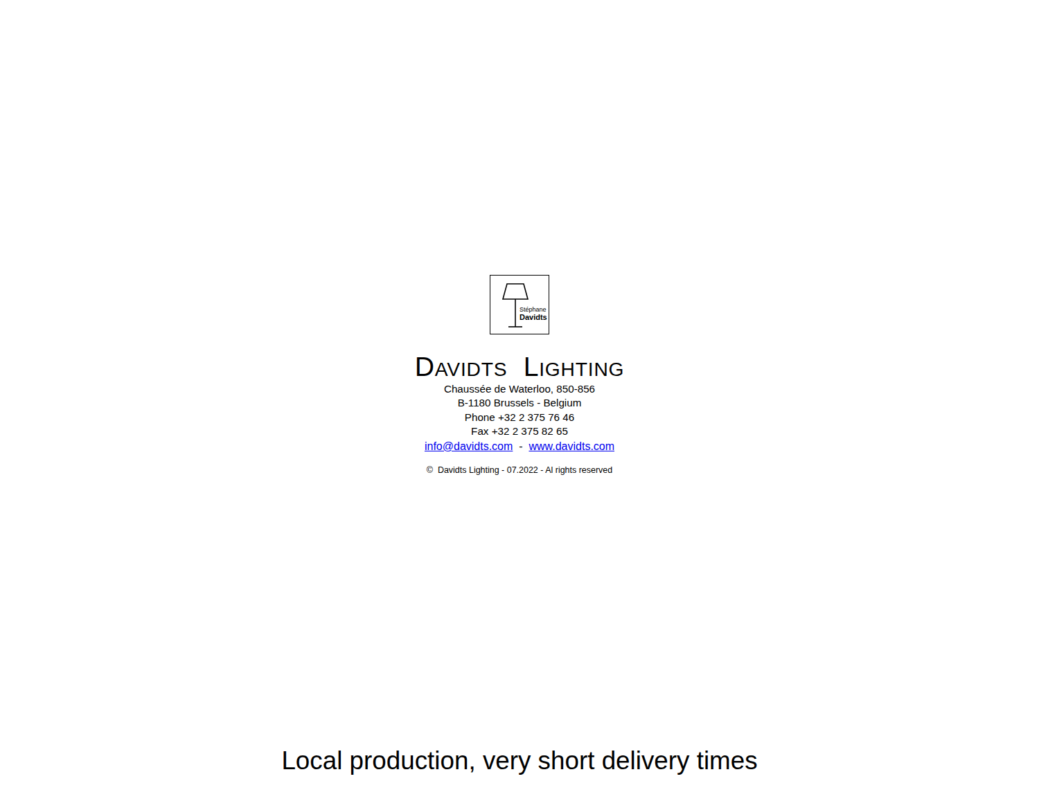Stéphane Davidts
DAVIDTS LIGHTING
Chaussée de Waterloo, 850-856
B-1180 Brussels - Belgium
Phone +32 2 375 76 46
Fax +32 2 375 82 65
info@davidts.com - www.davidts.com
© Davidts Lighting - 07.2022 - Al rights reserved
Local production, very short delivery times